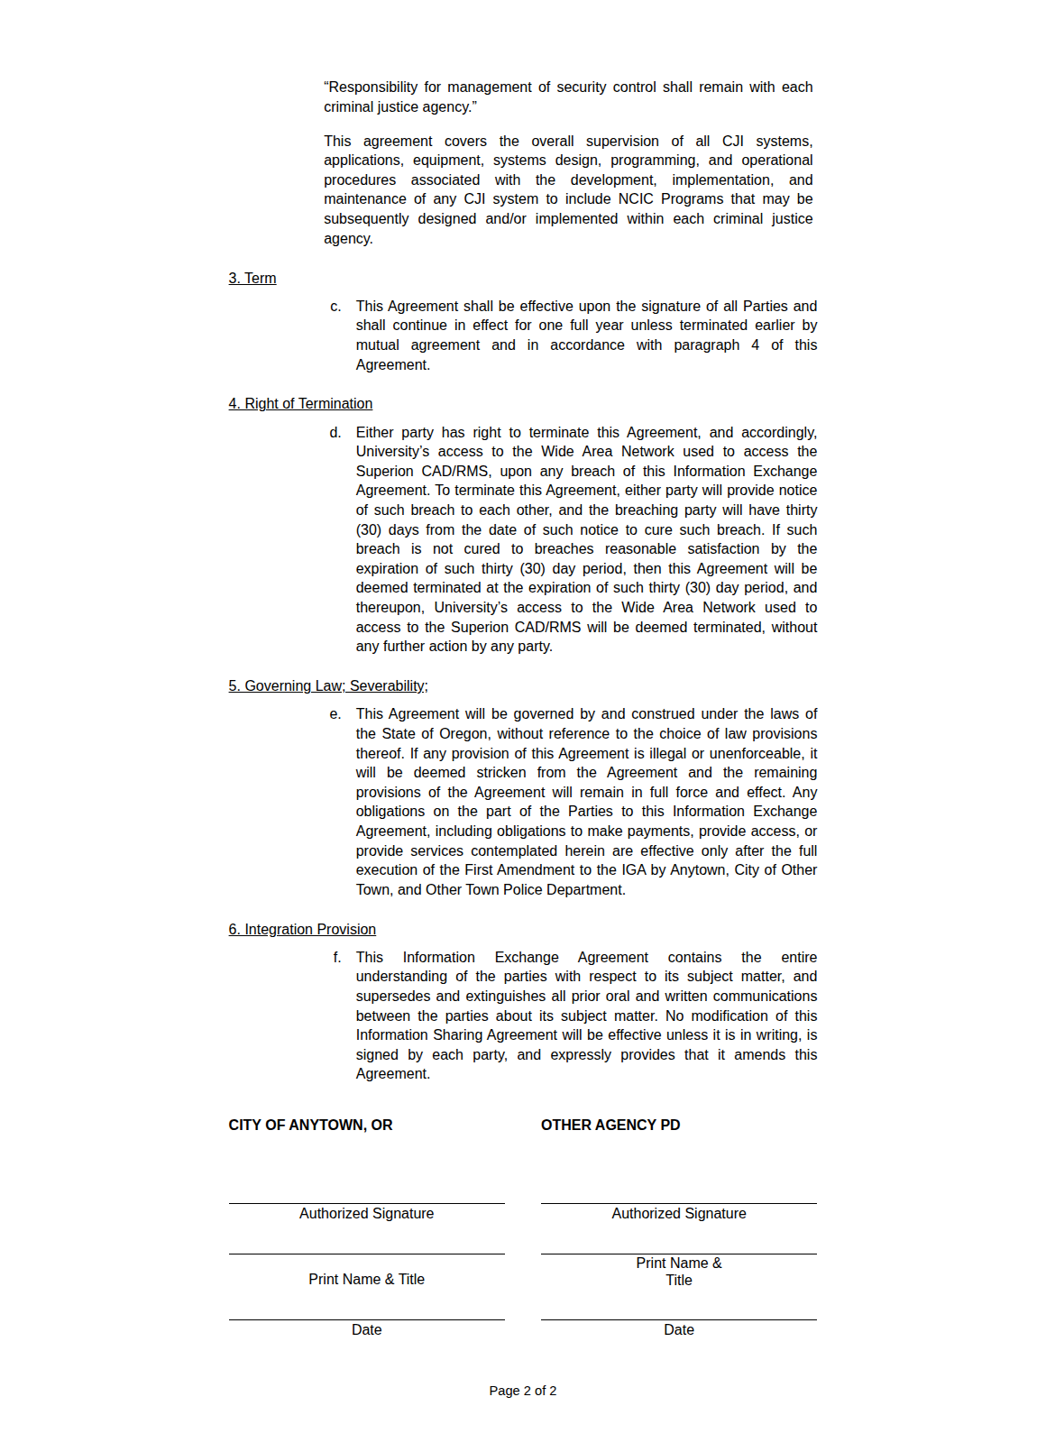“Responsibility for management of security control shall remain with each criminal justice agency.”
This agreement covers the overall supervision of all CJI systems, applications, equipment, systems design, programming, and operational procedures associated with the development, implementation, and maintenance of any CJI system to include NCIC Programs that may be subsequently designed and/or implemented within each criminal justice agency.
3. Term
This Agreement shall be effective upon the signature of all Parties and shall continue in effect for one full year unless terminated earlier by mutual agreement and in accordance with paragraph 4 of this Agreement.
4. Right of Termination
Either party has right to terminate this Agreement, and accordingly, University’s access to the Wide Area Network used to access the Superion CAD/RMS, upon any breach of this Information Exchange Agreement. To terminate this Agreement, either party will provide notice of such breach to each other, and the breaching party will have thirty (30) days from the date of such notice to cure such breach. If such breach is not cured to breaches reasonable satisfaction by the expiration of such thirty (30) day period, then this Agreement will be deemed terminated at the expiration of such thirty (30) day period, and thereupon, University’s access to the Wide Area Network used to access to the Superion CAD/RMS will be deemed terminated, without any further action by any party.
5. Governing Law; Severability;
This Agreement will be governed by and construed under the laws of the State of Oregon, without reference to the choice of law provisions thereof. If any provision of this Agreement is illegal or unenforceable, it will be deemed stricken from the Agreement and the remaining provisions of the Agreement will remain in full force and effect. Any obligations on the part of the Parties to this Information Exchange Agreement, including obligations to make payments, provide access, or provide services contemplated herein are effective only after the full execution of the First Amendment to the IGA by Anytown, City of Other Town, and Other Town Police Department.
6. Integration Provision
This Information Exchange Agreement contains the entire understanding of the parties with respect to its subject matter, and supersedes and extinguishes all prior oral and written communications between the parties about its subject matter. No modification of this Information Sharing Agreement will be effective unless it is in writing, is signed by each party, and expressly provides that it amends this Agreement.
| CITY OF ANYTOWN, OR | | OTHER AGENCY PD |
| Authorized Signature | | Authorized Signature |
| Print Name & Title | | Print Name & Title |
| Date | | Date |
Page 2 of 2